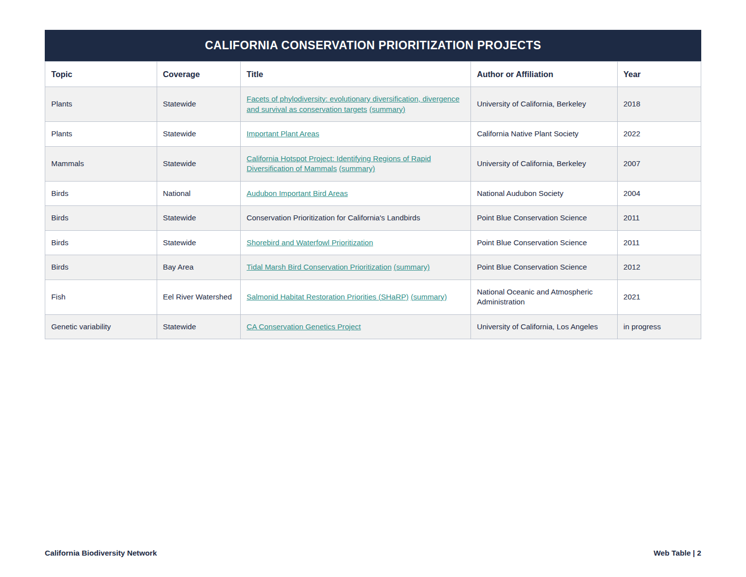California Conservation Prioritization Projects
| Topic | Coverage | Title | Author or Affiliation | Year |
| --- | --- | --- | --- | --- |
| Plants | Statewide | Facets of phylodiversity: evolutionary diversification, divergence and survival as conservation targets (summary) | University of California, Berkeley | 2018 |
| Plants | Statewide | Important Plant Areas | California Native Plant Society | 2022 |
| Mammals | Statewide | California Hotspot Project: Identifying Regions of Rapid Diversification of Mammals (summary) | University of California, Berkeley | 2007 |
| Birds | National | Audubon Important Bird Areas | National Audubon Society | 2004 |
| Birds | Statewide | Conservation Prioritization for California's Landbirds | Point Blue Conservation Science | 2011 |
| Birds | Statewide | Shorebird and Waterfowl Prioritization | Point Blue Conservation Science | 2011 |
| Birds | Bay Area | Tidal Marsh Bird Conservation Prioritization (summary) | Point Blue Conservation Science | 2012 |
| Fish | Eel River Watershed | Salmonid Habitat Restoration Priorities (SHaRP) (summary) | National Oceanic and Atmospheric Administration | 2021 |
| Genetic variability | Statewide | CA Conservation Genetics Project | University of California, Los Angeles | in progress |
California Biodiversity Network Web Table | 2